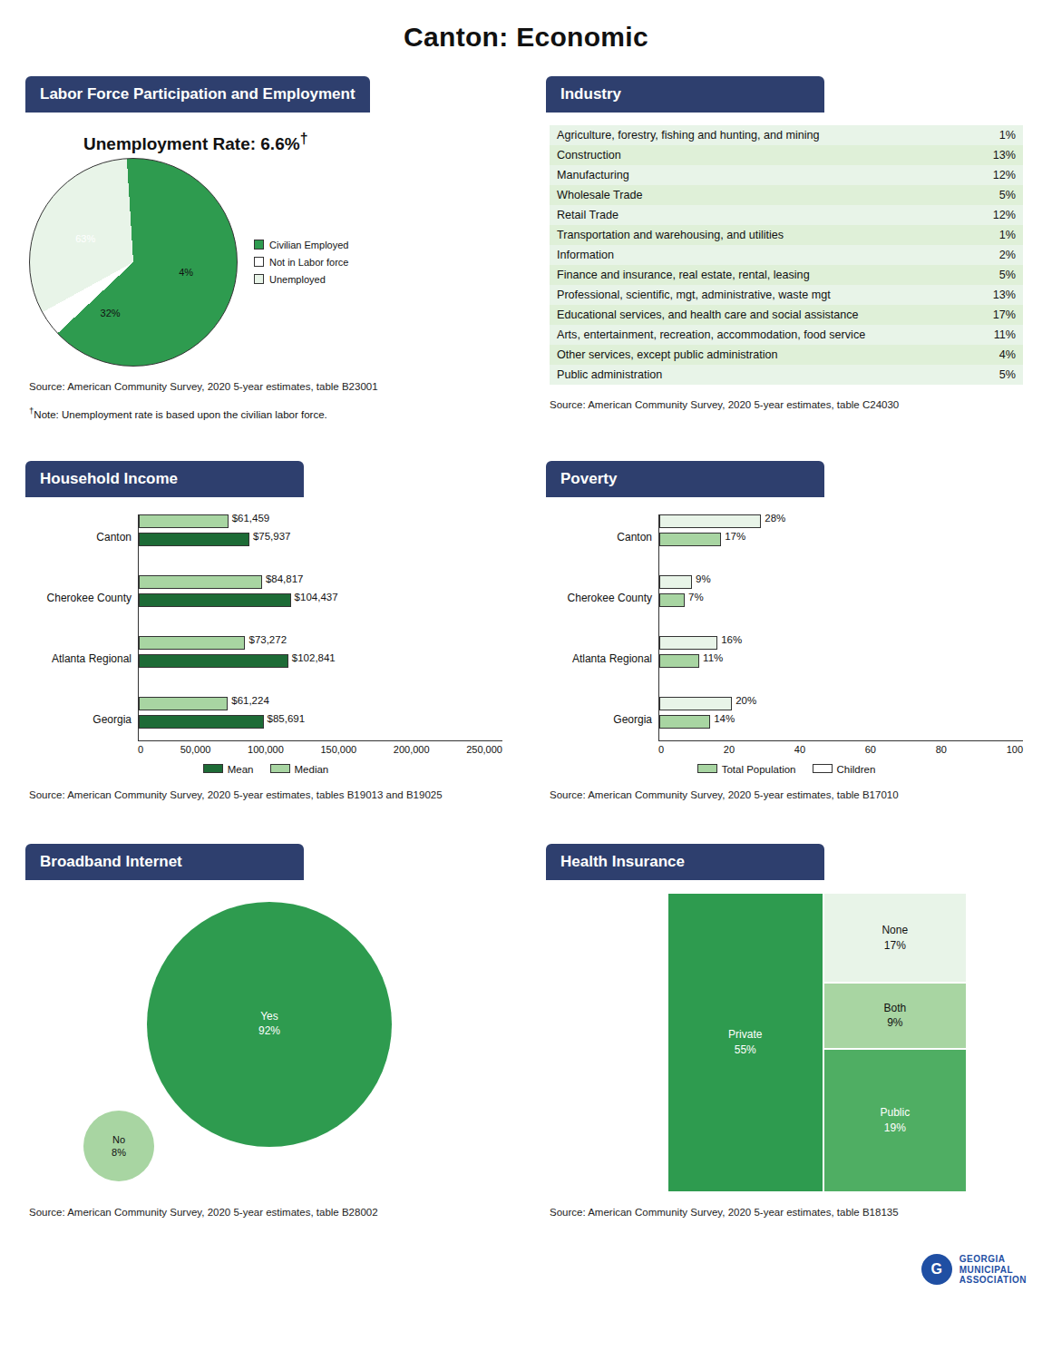Canton: Economic
Labor Force Participation and Employment
Unemployment Rate: 6.6%†
63% 4% 32%
Civilian Employed
Not in Labor force
Unemployed
Source: American Community Survey, 2020 5-year estimates, table B23001
†Note: Unemployment rate is based upon the civilian labor force.
Industry
| Agriculture, forestry, fishing and hunting, and mining | 1% |
| Construction | 13% |
| Manufacturing | 12% |
| Wholesale Trade | 5% |
| Retail Trade | 12% |
| Transportation and warehousing, and utilities | 1% |
| Information | 2% |
| Finance and insurance, real estate, rental, leasing | 5% |
| Professional, scientific, mgt, administrative, waste mgt | 13% |
| Educational services, and health care and social assistance | 17% |
| Arts, entertainment, recreation, accommodation, food service | 11% |
| Other services, except public administration | 4% |
| Public administration | 5% |
Source: American Community Survey, 2020 5-year estimates, table C24030
Household Income
Canton
$61,459
$75,937
Cherokee County
$84,817
$104,437
Atlanta Regional
$73,272
$102,841
Georgia
$61,224
$85,691
050,000100,000150,000200,000250,000
Mean Median
Source: American Community Survey, 2020 5-year estimates, tables B19013 and B19025
Poverty
Canton
28%
17%
Cherokee County
9%
7%
Atlanta Regional
16%
11%
Georgia
20%
14%
020406080100
Total Population Children
Source: American Community Survey, 2020 5-year estimates, table B17010
Broadband Internet
Yes
92%
No
8%
Source: American Community Survey, 2020 5-year estimates, table B28002
Health Insurance
Private
55%
None
17%
Both
9%
Public
19%
Source: American Community Survey, 2020 5-year estimates, table B18135
G
GEORGIA
MUNICIPAL
ASSOCIATION